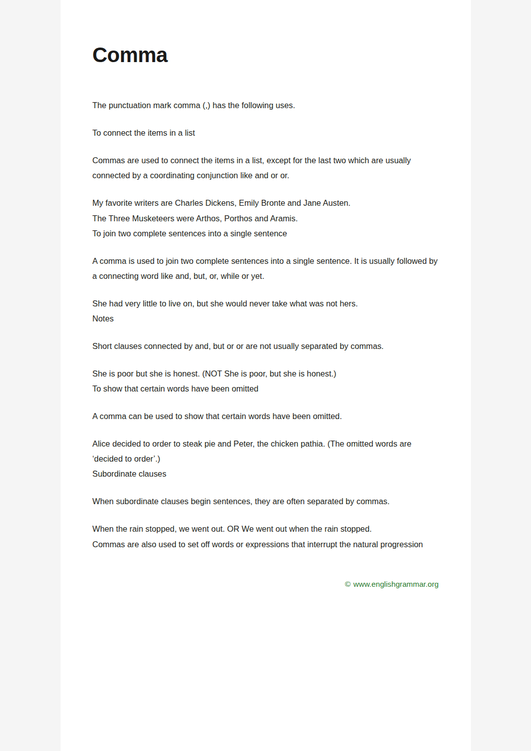Comma
The punctuation mark comma (,) has the following uses.
To connect the items in a list
Commas are used to connect the items in a list, except for the last two which are usually connected by a coordinating conjunction like and or or.
My favorite writers are Charles Dickens, Emily Bronte and Jane Austen.
The Three Musketeers were Arthos, Porthos and Aramis.
To join two complete sentences into a single sentence
A comma is used to join two complete sentences into a single sentence. It is usually followed by a connecting word like and, but, or, while or yet.
She had very little to live on, but she would never take what was not hers.
Notes
Short clauses connected by and, but or or are not usually separated by commas.
She is poor but she is honest. (NOT She is poor, but she is honest.)
To show that certain words have been omitted
A comma can be used to show that certain words have been omitted.
Alice decided to order to steak pie and Peter, the chicken pathia. (The omitted words are ‘decided to order’.)
Subordinate clauses
When subordinate clauses begin sentences, they are often separated by commas.
When the rain stopped, we went out. OR We went out when the rain stopped.
Commas are also used to set off words or expressions that interrupt the natural progression
©www.englishgrammar.org